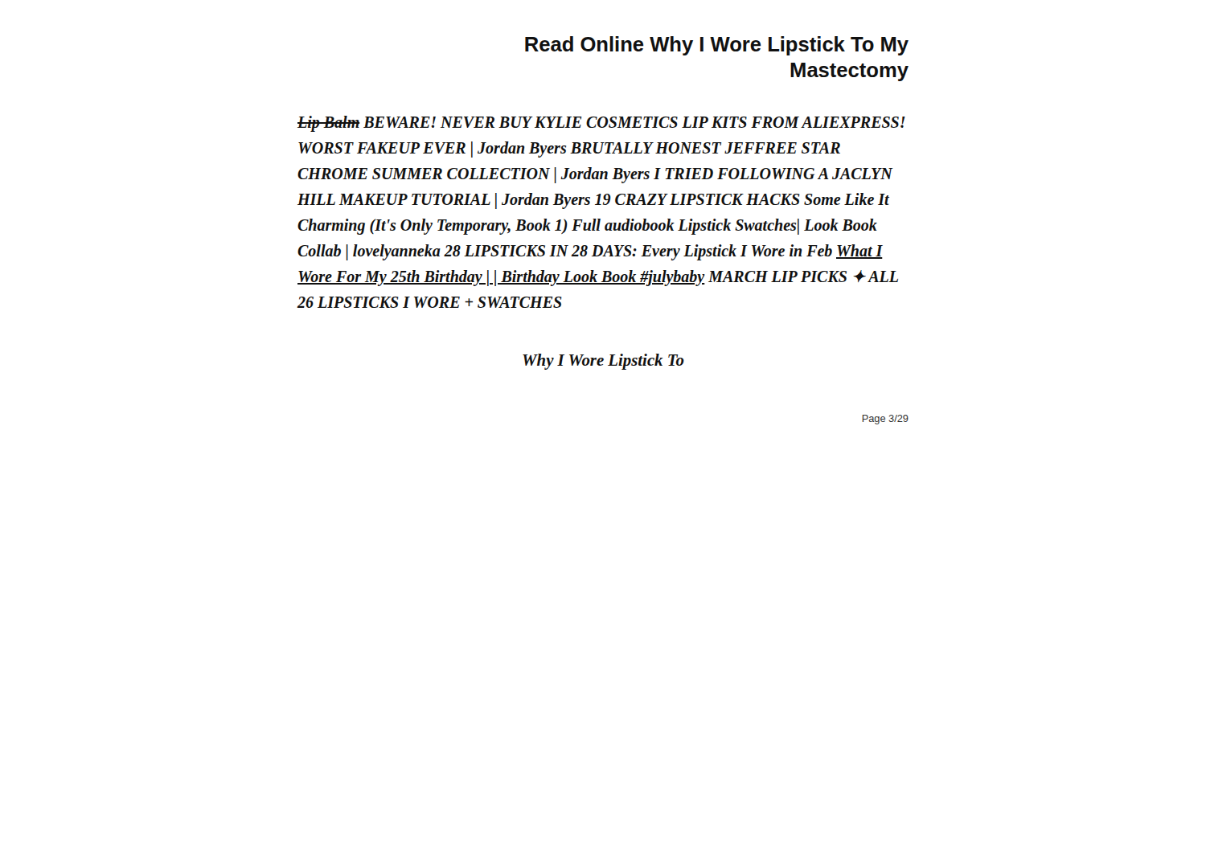Read Online Why I Wore Lipstick To My Mastectomy
Lip Balm BEWARE! NEVER BUY KYLIE COSMETICS LIP KITS FROM ALIEXPRESS! WORST FAKEUP EVER | Jordan Byers BRUTALLY HONEST JEFFREE STAR CHROME SUMMER COLLECTION | Jordan Byers I TRIED FOLLOWING A JACLYN HILL MAKEUP TUTORIAL | Jordan Byers 19 CRAZY LIPSTICK HACKS Some Like It Charming (It's Only Temporary, Book 1) Full audiobook Lipstick Swatches| Look Book Collab | lovelyanneka 28 LIPSTICKS IN 28 DAYS: Every Lipstick I Wore in Feb What I Wore For My 25th Birthday | | Birthday Look Book #julybaby MARCH LIP PICKS ✦ ALL 26 LIPSTICKS I WORE + SWATCHES
Why I Wore Lipstick To
Page 3/29